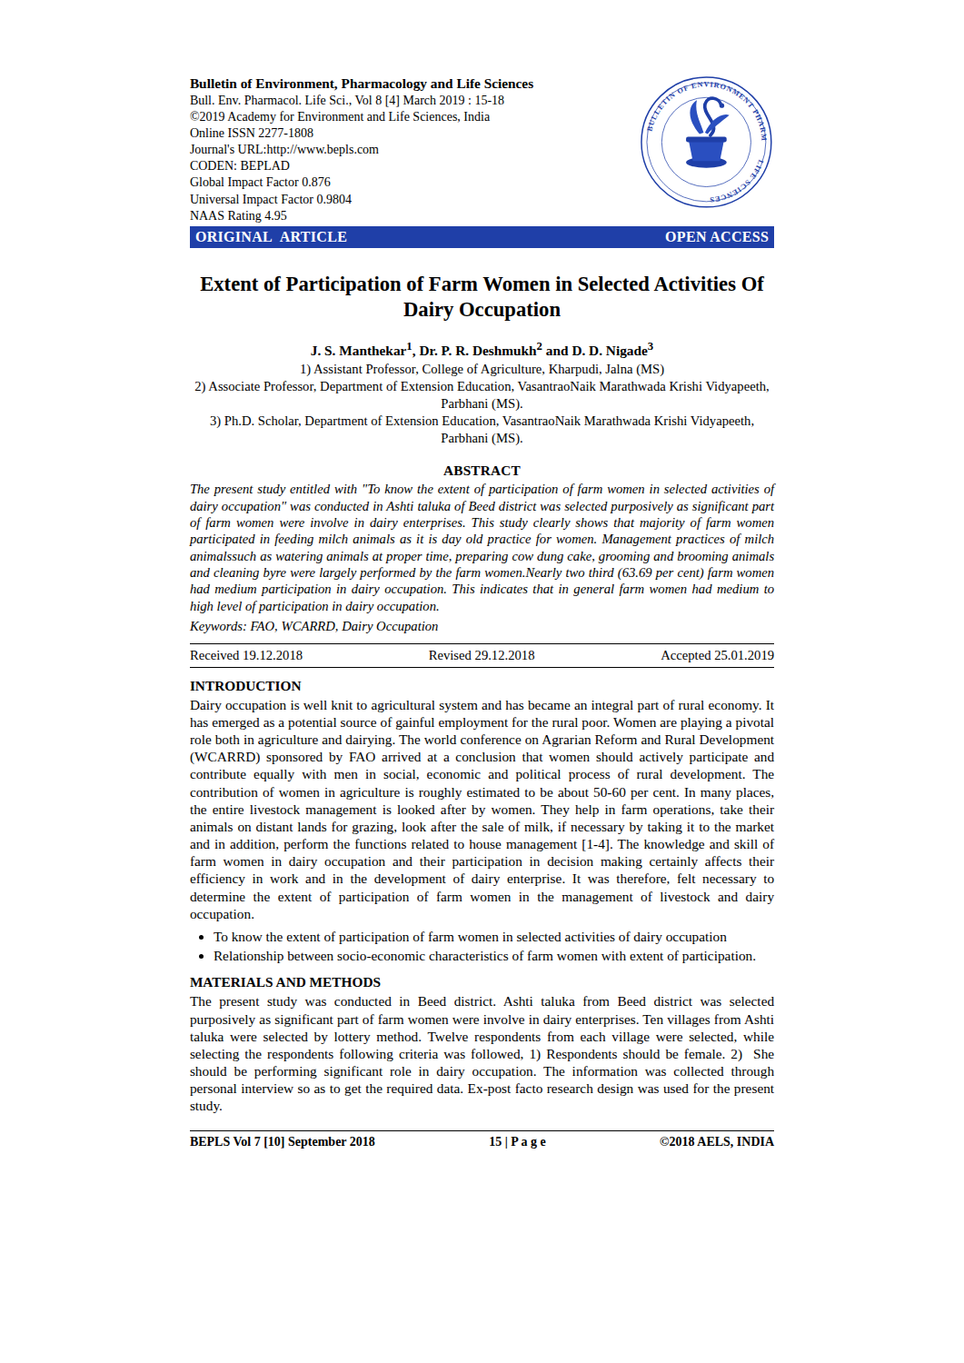Bulletin of Environment, Pharmacology and Life Sciences
Bull. Env. Pharmacol. Life Sci., Vol 8 [4] March 2019 : 15-18
©2019 Academy for Environment and Life Sciences, India
Online ISSN 2277-1808
Journal's URL:http://www.bepls.com
CODEN: BEPLAD
Global Impact Factor 0.876
Universal Impact Factor 0.9804
NAAS Rating 4.95
BULLETIN OF ENVIRONMENT PHARMACOLOGY AND LIFE SCIENCES
ORIGINAL ARTICLE OPEN ACCESS
Extent of Participation of Farm Women in Selected Activities Of Dairy Occupation
J. S. Manthekar1, Dr. P. R. Deshmukh2 and D. D. Nigade3
1) Assistant Professor, College of Agriculture, Kharpudi, Jalna (MS)
2) Associate Professor, Department of Extension Education, VasantraoNaik Marathwada Krishi Vidyapeeth, Parbhani (MS).
3) Ph.D. Scholar, Department of Extension Education, VasantraoNaik Marathwada Krishi Vidyapeeth, Parbhani (MS).
ABSTRACT
The present study entitled with "To know the extent of participation of farm women in selected activities of dairy occupation" was conducted in Ashti taluka of Beed district was selected purposively as significant part of farm women were involve in dairy enterprises. This study clearly shows that majority of farm women participated in feeding milch animals as it is day old practice for women. Management practices of milch animalssuch as watering animals at proper time, preparing cow dung cake, grooming and brooming animals and cleaning byre were largely performed by the farm women.Nearly two third (63.69 per cent) farm women had medium participation in dairy occupation. This indicates that in general farm women had medium to high level of participation in dairy occupation.
Keywords: FAO, WCARRD, Dairy Occupation
Received 19.12.2018 Revised 29.12.2018 Accepted 25.01.2019
INTRODUCTION
Dairy occupation is well knit to agricultural system and has became an integral part of rural economy. It has emerged as a potential source of gainful employment for the rural poor. Women are playing a pivotal role both in agriculture and dairying. The world conference on Agrarian Reform and Rural Development (WCARRD) sponsored by FAO arrived at a conclusion that women should actively participate and contribute equally with men in social, economic and political process of rural development. The contribution of women in agriculture is roughly estimated to be about 50-60 per cent. In many places, the entire livestock management is looked after by women. They help in farm operations, take their animals on distant lands for grazing, look after the sale of milk, if necessary by taking it to the market and in addition, perform the functions related to house management [1-4]. The knowledge and skill of farm women in dairy occupation and their participation in decision making certainly affects their efficiency in work and in the development of dairy enterprise. It was therefore, felt necessary to determine the extent of participation of farm women in the management of livestock and dairy occupation.
To know the extent of participation of farm women in selected activities of dairy occupation
Relationship between socio-economic characteristics of farm women with extent of participation.
MATERIALS AND METHODS
The present study was conducted in Beed district. Ashti taluka from Beed district was selected purposively as significant part of farm women were involve in dairy enterprises. Ten villages from Ashti taluka were selected by lottery method. Twelve respondents from each village were selected, while selecting the respondents following criteria was followed, 1) Respondents should be female. 2) She should be performing significant role in dairy occupation. The information was collected through personal interview so as to get the required data. Ex-post facto research design was used for the present study.
BEPLS Vol 7 [10] September 2018 15 | P a g e ©2018 AELS, INDIA